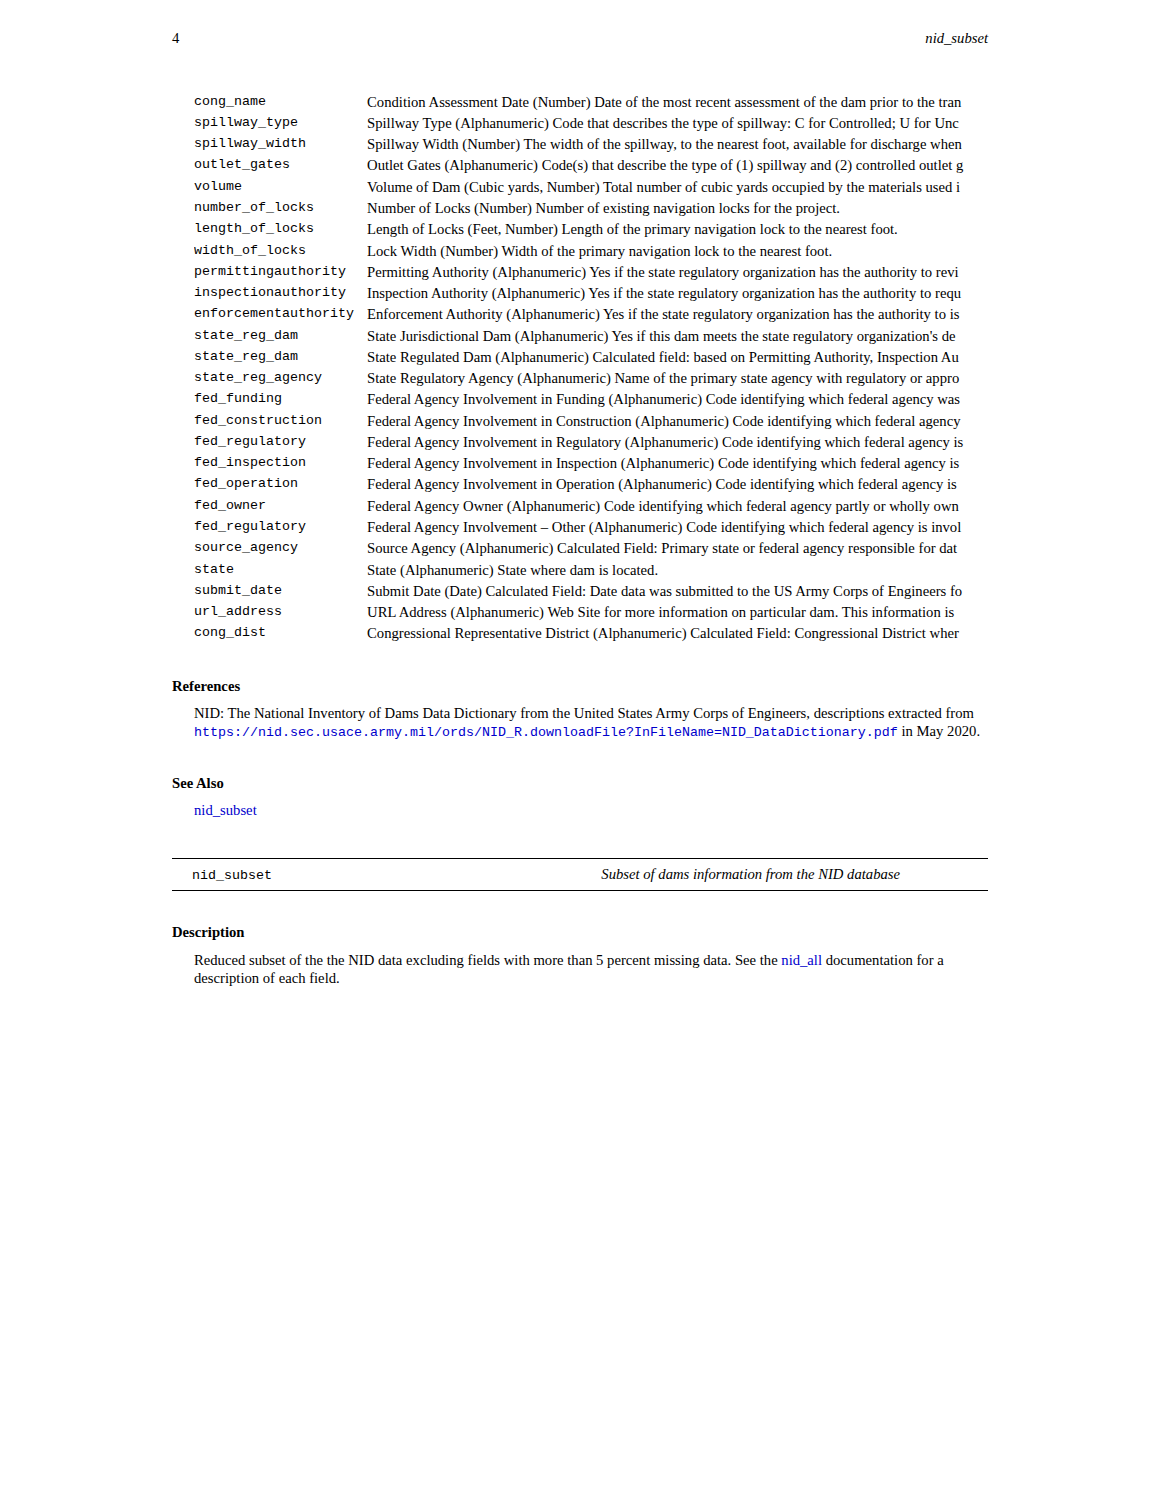4 nid_subset
cong_name
Condition Assessment Date (Number) Date of the most recent assessment of the dam prior to the tran
spillway_type
Spillway Type (Alphanumeric) Code that describes the type of spillway: C for Controlled; U for Unc
spillway_width
Spillway Width (Number) The width of the spillway, to the nearest foot, available for discharge when
outlet_gates
Outlet Gates (Alphanumeric) Code(s) that describe the type of (1) spillway and (2) controlled outlet g
volume
Volume of Dam (Cubic yards, Number) Total number of cubic yards occupied by the materials used i
number_of_locks
Number of Locks (Number) Number of existing navigation locks for the project.
length_of_locks
Length of Locks (Feet, Number) Length of the primary navigation lock to the nearest foot.
width_of_locks
Lock Width (Number) Width of the primary navigation lock to the nearest foot.
permittingauthority
Permitting Authority (Alphanumeric) Yes if the state regulatory organization has the authority to revi
inspectionauthority
Inspection Authority (Alphanumeric) Yes if the state regulatory organization has the authority to requ
enforcementauthority
Enforcement Authority (Alphanumeric) Yes if the state regulatory organization has the authority to is
state_reg_dam
State Jurisdictional Dam (Alphanumeric) Yes if this dam meets the state regulatory organization's de
state_reg_dam
State Regulated Dam (Alphanumeric) Calculated field: based on Permitting Authority, Inspection Au
state_reg_agency
State Regulatory Agency (Alphanumeric) Name of the primary state agency with regulatory or appro
fed_funding
Federal Agency Involvement in Funding (Alphanumeric) Code identifying which federal agency was
fed_construction
Federal Agency Involvement in Construction (Alphanumeric) Code identifying which federal agency
fed_regulatory
Federal Agency Involvement in Regulatory (Alphanumeric) Code identifying which federal agency is
fed_inspection
Federal Agency Involvement in Inspection (Alphanumeric) Code identifying which federal agency is
fed_operation
Federal Agency Involvement in Operation (Alphanumeric) Code identifying which federal agency is
fed_owner
Federal Agency Owner (Alphanumeric) Code identifying which federal agency partly or wholly own
fed_regulatory
Federal Agency Involvement – Other (Alphanumeric) Code identifying which federal agency is invol
source_agency
Source Agency (Alphanumeric) Calculated Field: Primary state or federal agency responsible for dat
state
State (Alphanumeric) State where dam is located.
submit_date
Submit Date (Date) Calculated Field: Date data was submitted to the US Army Corps of Engineers fo
url_address
URL Address (Alphanumeric) Web Site for more information on particular dam. This information is
cong_dist
Congressional Representative District (Alphanumeric) Calculated Field: Congressional District wher
References
NID: The National Inventory of Dams Data Dictionary from the United States Army Corps of Engineers, descriptions extracted from https://nid.sec.usace.army.mil/ords/NID_R.downloadFile?InFileName=NID_DataDictionary.pdf in May 2020.
See Also
nid_subset
nid_subset Subset of dams information from the NID database
Description
Reduced subset of the the NID data excluding fields with more than 5 percent missing data. See the nid_all documentation for a description of each field.